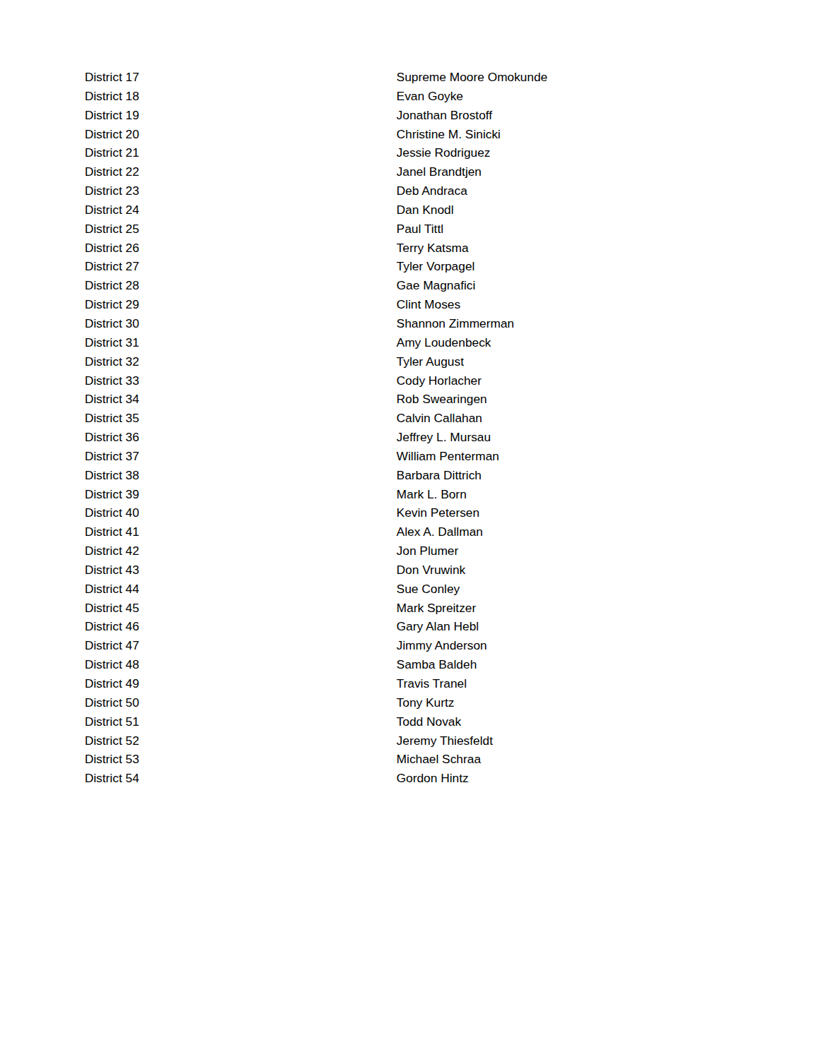| District 17 | Supreme Moore Omokunde |
| District 18 | Evan Goyke |
| District 19 | Jonathan Brostoff |
| District 20 | Christine M. Sinicki |
| District 21 | Jessie Rodriguez |
| District 22 | Janel Brandtjen |
| District 23 | Deb Andraca |
| District 24 | Dan Knodl |
| District 25 | Paul Tittl |
| District 26 | Terry Katsma |
| District 27 | Tyler Vorpagel |
| District 28 | Gae Magnafici |
| District 29 | Clint Moses |
| District 30 | Shannon Zimmerman |
| District 31 | Amy Loudenbeck |
| District 32 | Tyler August |
| District 33 | Cody Horlacher |
| District 34 | Rob Swearingen |
| District 35 | Calvin Callahan |
| District 36 | Jeffrey L. Mursau |
| District 37 | William Penterman |
| District 38 | Barbara Dittrich |
| District 39 | Mark L. Born |
| District 40 | Kevin Petersen |
| District 41 | Alex A. Dallman |
| District 42 | Jon Plumer |
| District 43 | Don Vruwink |
| District 44 | Sue Conley |
| District 45 | Mark Spreitzer |
| District 46 | Gary Alan Hebl |
| District 47 | Jimmy Anderson |
| District 48 | Samba Baldeh |
| District 49 | Travis Tranel |
| District 50 | Tony Kurtz |
| District 51 | Todd Novak |
| District 52 | Jeremy Thiesfeldt |
| District 53 | Michael Schraa |
| District 54 | Gordon Hintz |